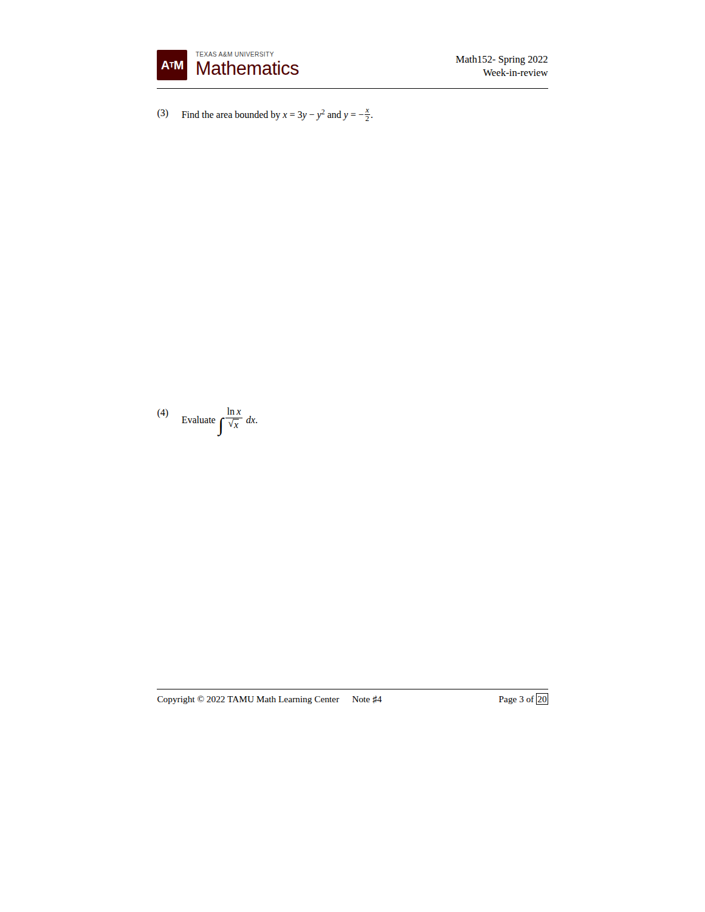ATM
Texas A&M University
Mathematics
Math152- Spring 2022
Week-in-review
(3) Find the area bounded by x = 3y − y2 and y = −x 2.
(4) Evaluate ∫ln x x dx.
Copyright © 2022 TAMU Math Learning Center Note ♯4
Page 3 of 20